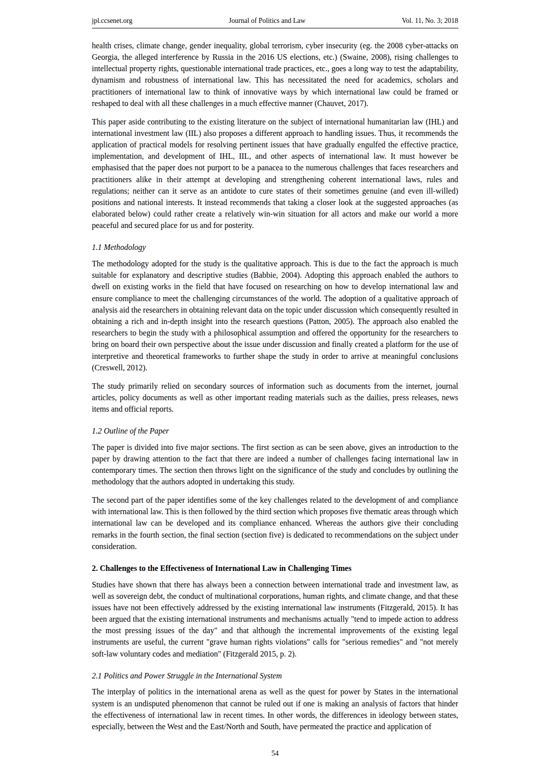jpl.ccsenet.org Journal of Politics and Law Vol. 11, No. 3; 2018
health crises, climate change, gender inequality, global terrorism, cyber insecurity (eg. the 2008 cyber-attacks on Georgia, the alleged interference by Russia in the 2016 US elections, etc.) (Swaine, 2008), rising challenges to intellectual property rights, questionable international trade practices, etc., goes a long way to test the adaptability, dynamism and robustness of international law. This has necessitated the need for academics, scholars and practitioners of international law to think of innovative ways by which international law could be framed or reshaped to deal with all these challenges in a much effective manner (Chauvet, 2017).
This paper aside contributing to the existing literature on the subject of international humanitarian law (IHL) and international investment law (IIL) also proposes a different approach to handling issues. Thus, it recommends the application of practical models for resolving pertinent issues that have gradually engulfed the effective practice, implementation, and development of IHL, IIL, and other aspects of international law. It must however be emphasised that the paper does not purport to be a panacea to the numerous challenges that faces researchers and practitioners alike in their attempt at developing and strengthening coherent international laws, rules and regulations; neither can it serve as an antidote to cure states of their sometimes genuine (and even ill-willed) positions and national interests. It instead recommends that taking a closer look at the suggested approaches (as elaborated below) could rather create a relatively win-win situation for all actors and make our world a more peaceful and secured place for us and for posterity.
1.1 Methodology
The methodology adopted for the study is the qualitative approach. This is due to the fact the approach is much suitable for explanatory and descriptive studies (Babbie, 2004). Adopting this approach enabled the authors to dwell on existing works in the field that have focused on researching on how to develop international law and ensure compliance to meet the challenging circumstances of the world. The adoption of a qualitative approach of analysis aid the researchers in obtaining relevant data on the topic under discussion which consequently resulted in obtaining a rich and in-depth insight into the research questions (Patton, 2005). The approach also enabled the researchers to begin the study with a philosophical assumption and offered the opportunity for the researchers to bring on board their own perspective about the issue under discussion and finally created a platform for the use of interpretive and theoretical frameworks to further shape the study in order to arrive at meaningful conclusions (Creswell, 2012).
The study primarily relied on secondary sources of information such as documents from the internet, journal articles, policy documents as well as other important reading materials such as the dailies, press releases, news items and official reports.
1.2 Outline of the Paper
The paper is divided into five major sections. The first section as can be seen above, gives an introduction to the paper by drawing attention to the fact that there are indeed a number of challenges facing international law in contemporary times. The section then throws light on the significance of the study and concludes by outlining the methodology that the authors adopted in undertaking this study.
The second part of the paper identifies some of the key challenges related to the development of and compliance with international law. This is then followed by the third section which proposes five thematic areas through which international law can be developed and its compliance enhanced. Whereas the authors give their concluding remarks in the fourth section, the final section (section five) is dedicated to recommendations on the subject under consideration.
2. Challenges to the Effectiveness of International Law in Challenging Times
Studies have shown that there has always been a connection between international trade and investment law, as well as sovereign debt, the conduct of multinational corporations, human rights, and climate change, and that these issues have not been effectively addressed by the existing international law instruments (Fitzgerald, 2015). It has been argued that the existing international instruments and mechanisms actually "tend to impede action to address the most pressing issues of the day" and that although the incremental improvements of the existing legal instruments are useful, the current "grave human rights violations" calls for "serious remedies" and "not merely soft-law voluntary codes and mediation" (Fitzgerald 2015, p. 2).
2.1 Politics and Power Struggle in the International System
The interplay of politics in the international arena as well as the quest for power by States in the international system is an undisputed phenomenon that cannot be ruled out if one is making an analysis of factors that hinder the effectiveness of international law in recent times. In other words, the differences in ideology between states, especially, between the West and the East/North and South, have permeated the practice and application of
54